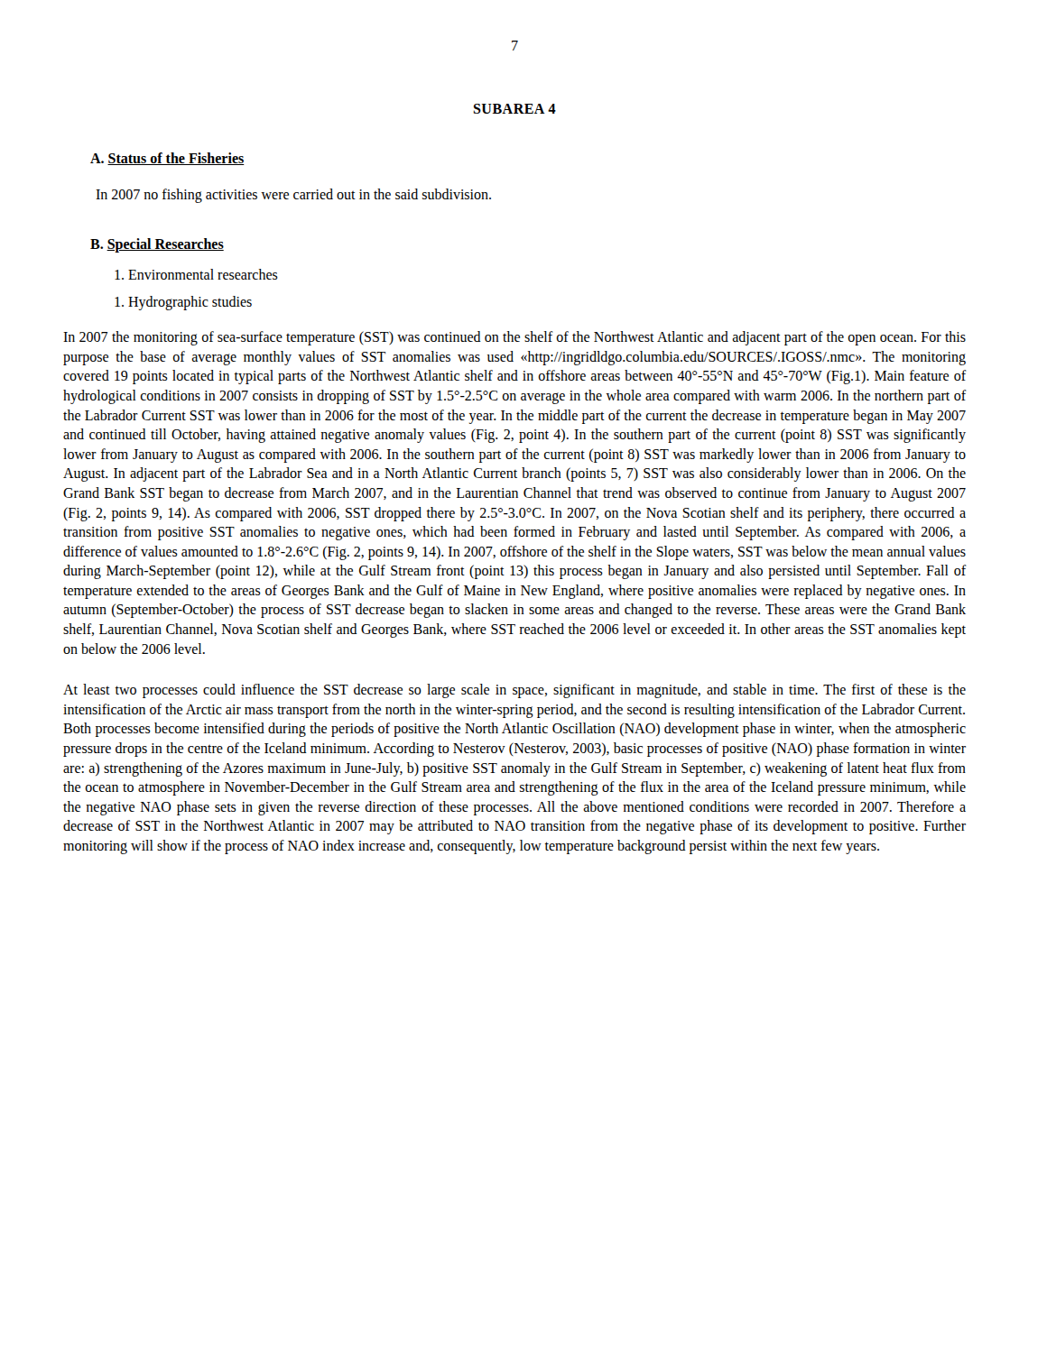7
SUBAREA 4
A. Status of the Fisheries
In 2007 no fishing activities were carried out in the said subdivision.
B. Special Researches
Environmental researches
Hydrographic studies
In 2007 the monitoring of sea-surface temperature (SST) was continued on the shelf of the Northwest Atlantic and adjacent part of the open ocean. For this purpose the base of average monthly values of SST anomalies was used «http://ingridldgo.columbia.edu/SOURCES/.IGOSS/.nmc». The monitoring covered 19 points located in typical parts of the Northwest Atlantic shelf and in offshore areas between 40°-55°N and 45°-70°W (Fig.1). Main feature of hydrological conditions in 2007 consists in dropping of SST by 1.5°-2.5°C on average in the whole area compared with warm 2006. In the northern part of the Labrador Current SST was lower than in 2006 for the most of the year. In the middle part of the current the decrease in temperature began in May 2007 and continued till October, having attained negative anomaly values (Fig. 2, point 4). In the southern part of the current (point 8) SST was significantly lower from January to August as compared with 2006. In the southern part of the current (point 8) SST was markedly lower than in 2006 from January to August. In adjacent part of the Labrador Sea and in a North Atlantic Current branch (points 5, 7) SST was also considerably lower than in 2006. On the Grand Bank SST began to decrease from March 2007, and in the Laurentian Channel that trend was observed to continue from January to August 2007 (Fig. 2, points 9, 14). As compared with 2006, SST dropped there by 2.5°-3.0°C. In 2007, on the Nova Scotian shelf and its periphery, there occurred a transition from positive SST anomalies to negative ones, which had been formed in February and lasted until September. As compared with 2006, a difference of values amounted to 1.8°-2.6°C (Fig. 2, points 9, 14). In 2007, offshore of the shelf in the Slope waters, SST was below the mean annual values during March-September (point 12), while at the Gulf Stream front (point 13) this process began in January and also persisted until September. Fall of temperature extended to the areas of Georges Bank and the Gulf of Maine in New England, where positive anomalies were replaced by negative ones. In autumn (September-October) the process of SST decrease began to slacken in some areas and changed to the reverse. These areas were the Grand Bank shelf, Laurentian Channel, Nova Scotian shelf and Georges Bank, where SST reached the 2006 level or exceeded it. In other areas the SST anomalies kept on below the 2006 level.
At least two processes could influence the SST decrease so large scale in space, significant in magnitude, and stable in time. The first of these is the intensification of the Arctic air mass transport from the north in the winter-spring period, and the second is resulting intensification of the Labrador Current. Both processes become intensified during the periods of positive the North Atlantic Oscillation (NAO) development phase in winter, when the atmospheric pressure drops in the centre of the Iceland minimum. According to Nesterov (Nesterov, 2003), basic processes of positive (NAO) phase formation in winter are: a) strengthening of the Azores maximum in June-July, b) positive SST anomaly in the Gulf Stream in September, c) weakening of latent heat flux from the ocean to atmosphere in November-December in the Gulf Stream area and strengthening of the flux in the area of the Iceland pressure minimum, while the negative NAO phase sets in given the reverse direction of these processes. All the above mentioned conditions were recorded in 2007. Therefore a decrease of SST in the Northwest Atlantic in 2007 may be attributed to NAO transition from the negative phase of its development to positive. Further monitoring will show if the process of NAO index increase and, consequently, low temperature background persist within the next few years.